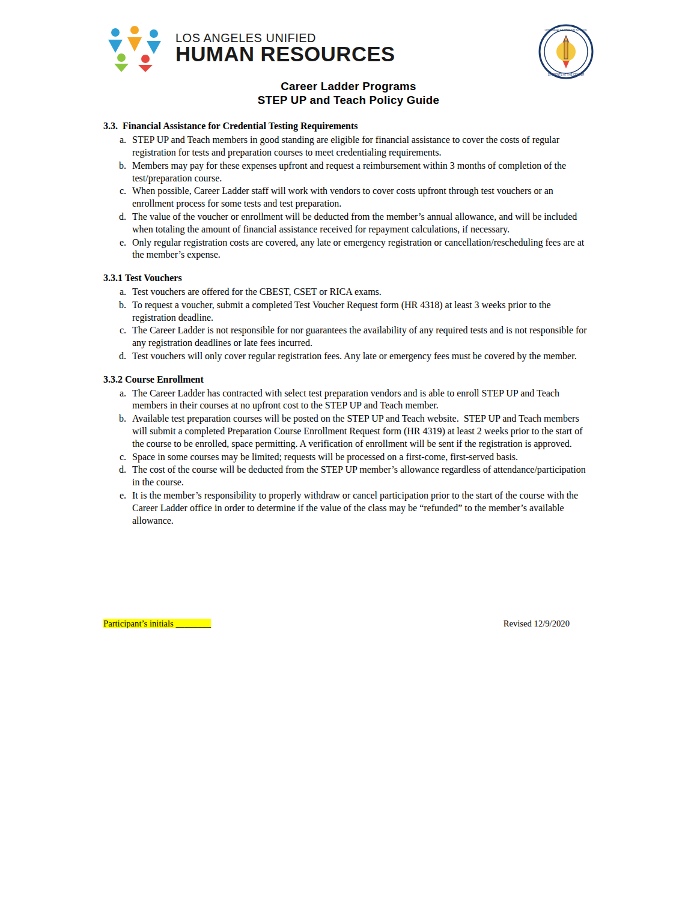LOS ANGELES UNIFIED
HUMAN RESOURCES
LOS ANGELES UNIFIED SCHOOL STUDENTS AT THE CENTER
Career Ladder Programs
STEP UP and Teach Policy Guide
3.3. Financial Assistance for Credential Testing Requirements
STEP UP and Teach members in good standing are eligible for financial assistance to cover the costs of regular registration for tests and preparation courses to meet credentialing requirements.
Members may pay for these expenses upfront and request a reimbursement within 3 months of completion of the test/preparation course.
When possible, Career Ladder staff will work with vendors to cover costs upfront through test vouchers or an enrollment process for some tests and test preparation.
The value of the voucher or enrollment will be deducted from the member’s annual allowance, and will be included when totaling the amount of financial assistance received for repayment calculations, if necessary.
Only regular registration costs are covered, any late or emergency registration or cancellation/rescheduling fees are at the member’s expense.
3.3.1 Test Vouchers
Test vouchers are offered for the CBEST, CSET or RICA exams.
To request a voucher, submit a completed Test Voucher Request form (HR 4318) at least 3 weeks prior to the registration deadline.
The Career Ladder is not responsible for nor guarantees the availability of any required tests and is not responsible for any registration deadlines or late fees incurred.
Test vouchers will only cover regular registration fees. Any late or emergency fees must be covered by the member.
3.3.2 Course Enrollment
The Career Ladder has contracted with select test preparation vendors and is able to enroll STEP UP and Teach members in their courses at no upfront cost to the STEP UP and Teach member.
Available test preparation courses will be posted on the STEP UP and Teach website. STEP UP and Teach members will submit a completed Preparation Course Enrollment Request form (HR 4319) at least 2 weeks prior to the start of the course to be enrolled, space permitting. A verification of enrollment will be sent if the registration is approved.
Space in some courses may be limited; requests will be processed on a first-come, first-served basis.
The cost of the course will be deducted from the STEP UP member’s allowance regardless of attendance/participation in the course.
It is the member’s responsibility to properly withdraw or cancel participation prior to the start of the course with the Career Ladder office in order to determine if the value of the class may be “refunded” to the member’s available allowance.
Participant’s initials ________
Revised 12/9/2020